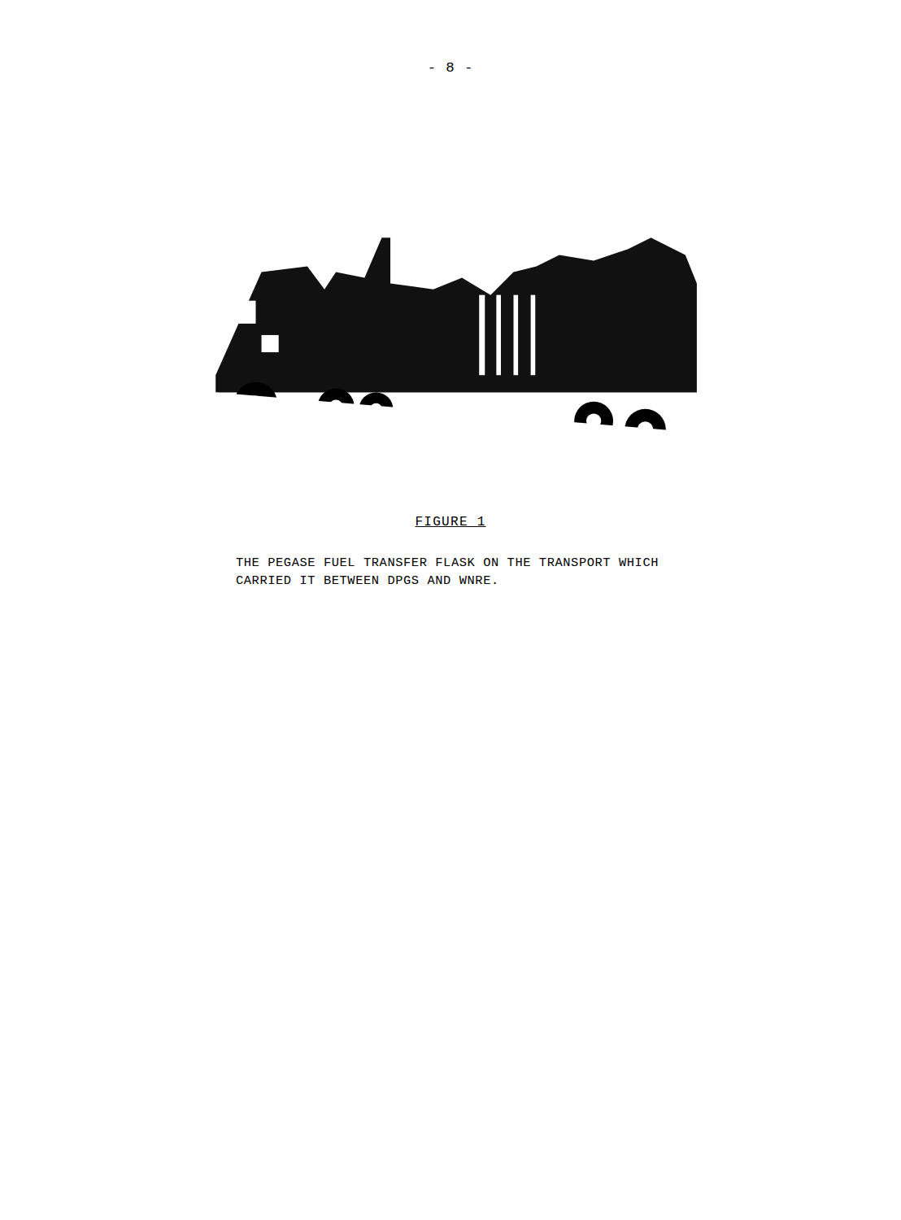- 8 -
FIGURE 1
THE PEGASE FUEL TRANSFER FLASK ON THE TRANSPORT WHICH CARRIED IT BETWEEN DPGS AND WNRE.